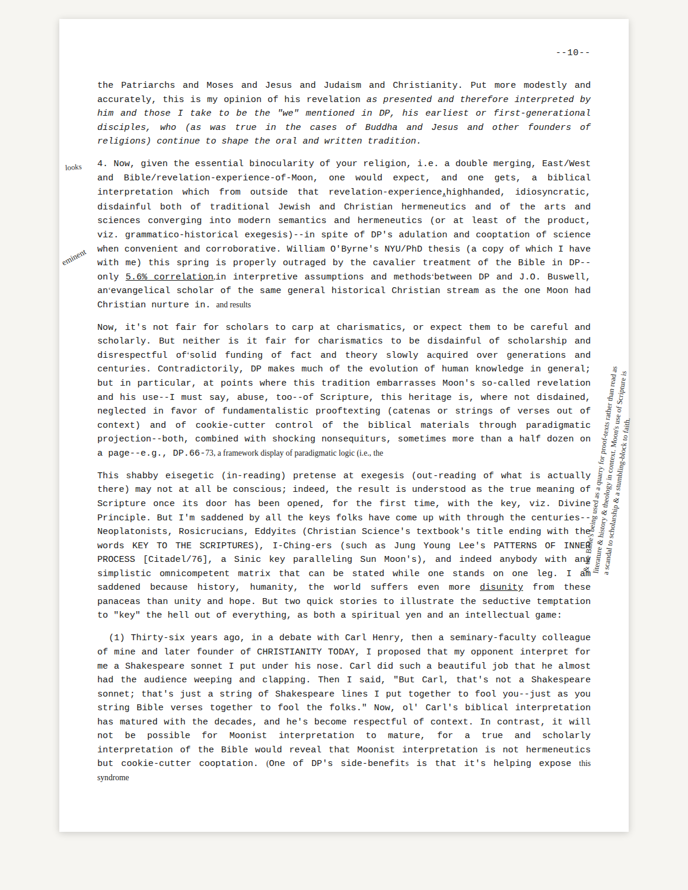--10--
looks eminent & the Bible's being used as a quarry for proof-texts rather than read as literature & history & theology in context. Moon's use of Scripture is a scandal to scholarship & a stumbling-block to faith.
the Patriarchs and Moses and Jesus and Judaism and Christianity. Put more modestly and accurately, this is my opinion of his revelation as presented and therefore interpreted by him and those I take to be the "we" mentioned in DP, his earliest or first-generational disciples, who (as was true in the cases of Buddha and Jesus and other founders of religions) continue to shape the oral and written tradition.
4. Now, given the essential binocularity of your religion, i.e. a double merging, East/West and Bible/revelation-experience-of-Moon, one would expect, and one gets, a biblical interpretation which from outside that revelation-experience∧highhanded, idiosyncratic, disdainful both of traditional Jewish and Christian hermeneutics and of the arts and sciences converging into modern semantics and hermeneutics (or at least of the product, viz. grammatico-historical exegesis)--in spite of DP's adulation and cooptation of science when convenient and corroborative. William O'Byrne's NYU/PhD thesis (a copy of which I have with me) this spring is properly outraged by the cavalier treatment of the Bible in DP--only 5.6% correlation, in interpretive assumptions and methods‘between DP and J.O. Buswell, an‘evangelical scholar of the same general historical Christian stream as the one Moon had Christian nurture in. and results
Now, it's not fair for scholars to carp at charismatics, or expect them to be careful and scholarly. But neither is it fair for charismatics to be disdainful of scholarship and disrespectful of‘solid funding of fact and theory slowly acquired over generations and centuries. Contradictorily, DP makes much of the evolution of human knowledge in general; but in particular, at points where this tradition embarrasses Moon's so-called revelation and his use--I must say, abuse, too--of Scripture, this heritage is, where not disdained, neglected in favor of fundamentalistic prooftexting (catenas or strings of verses out of context) and of cookie-cutter control of the biblical materials through paradigmatic projection--both, combined with shocking nonsequiturs, sometimes more than a half dozen on a page--e.g., DP.66-73, a framework display of paradigmatic logic (i.e., the
This shabby eisegetic (in-reading) pretense at exegesis (out-reading of what is actually there) may not at all be conscious; indeed, the result is understood as the true meaning of Scripture once its door has been opened, for the first time, with the key, viz. Divine Principle. But I'm saddened by all the keys folks have come up with through the centuries--Neoplatonists, Rosicrucians, Eddyites (Christian Science's textbook's title ending with the words KEY TO THE SCRIPTURES), I-Ching-ers (such as Jung Young Lee's PATTERNS OF INNER PROCESS [Citadel/76], a Sinic key paralleling Sun Moon's), and indeed anybody with any simplistic omnicompetent matrix that can be stated while one stands on one leg. I am saddened because history, humanity, the world suffers even more disunity from these panaceas than unity and hope. But two quick stories to illustrate the seductive temptation to "key" the hell out of everything, as both a spiritual yen and an intellectual game:
(1) Thirty-six years ago, in a debate with Carl Henry, then a seminary-faculty colleague of mine and later founder of CHRISTIANITY TODAY, I proposed that my opponent interpret for me a Shakespeare sonnet I put under his nose. Carl did such a beautiful job that he almost had the audience weeping and clapping. Then I said, "But Carl, that's not a Shakespeare sonnet; that's just a string of Shakespeare lines I put together to fool you--just as you string Bible verses together to fool the folks." Now, ol' Carl's biblical interpretation has matured with the decades, and he's become respectful of context. In contrast, it will not be possible for Moonist interpretation to mature, for a true and scholarly interpretation of the Bible would reveal that Moonist interpretation is not hermeneutics but cookie-cutter cooptation. (One of DP's side-benefits is that it's helping expose this syndrome